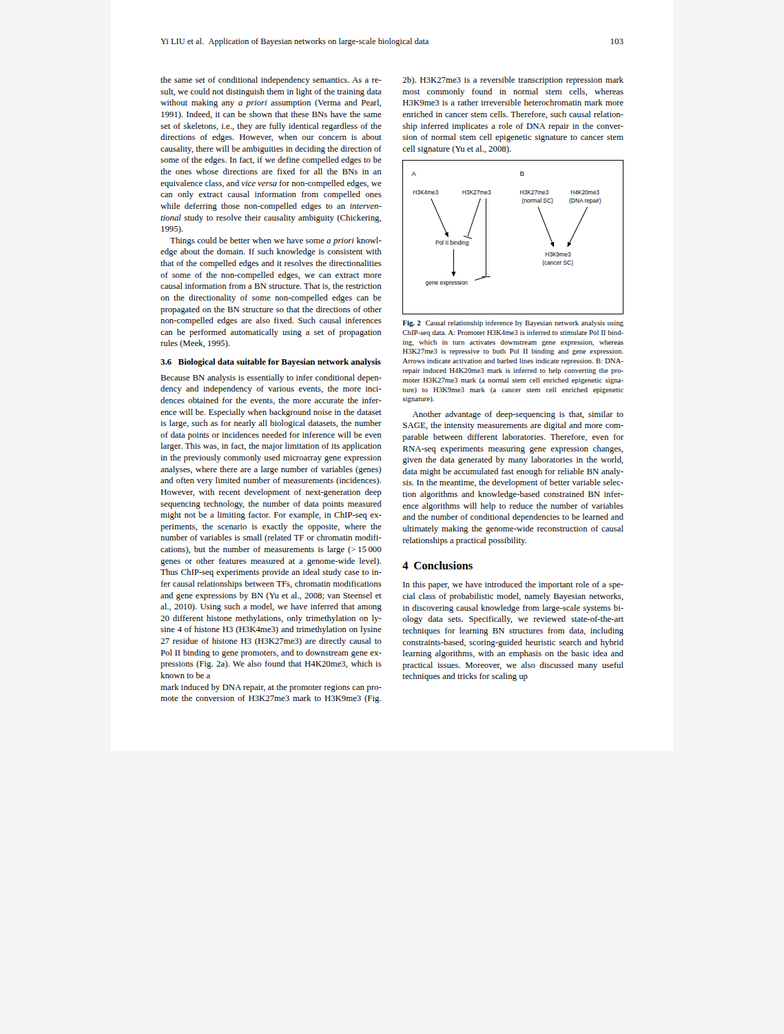Yi LIU et al. Application of Bayesian networks on large-scale biological data
103
the same set of conditional independency semantics. As a result, we could not distinguish them in light of the training data without making any a priori assumption (Verma and Pearl, 1991). Indeed, it can be shown that these BNs have the same set of skeletons, i.e., they are fully identical regardless of the directions of edges. However, when our concern is about causality, there will be ambiguities in deciding the direction of some of the edges. In fact, if we define compelled edges to be the ones whose directions are fixed for all the BNs in an equivalence class, and vice versa for non-compelled edges, we can only extract causal information from compelled ones while deferring those non-compelled edges to an interventional study to resolve their causality ambiguity (Chickering, 1995).
Things could be better when we have some a priori knowledge about the domain. If such knowledge is consistent with that of the compelled edges and it resolves the directionalities of some of the non-compelled edges, we can extract more causal information from a BN structure. That is, the restriction on the directionality of some non-compelled edges can be propagated on the BN structure so that the directions of other non-compelled edges are also fixed. Such causal inferences can be performed automatically using a set of propagation rules (Meek, 1995).
3.6 Biological data suitable for Bayesian network analysis
Because BN analysis is essentially to infer conditional dependency and independency of various events, the more incidences obtained for the events, the more accurate the inference will be. Especially when background noise in the dataset is large, such as for nearly all biological datasets, the number of data points or incidences needed for inference will be even larger. This was, in fact, the major limitation of its application in the previously commonly used microarray gene expression analyses, where there are a large number of variables (genes) and often very limited number of measurements (incidences). However, with recent development of next-generation deep sequencing technology, the number of data points measured might not be a limiting factor. For example, in ChIP-seq experiments, the scenario is exactly the opposite, where the number of variables is small (related TF or chromatin modifications), but the number of measurements is large (> 15 000 genes or other features measured at a genome-wide level). Thus ChIP-seq experiments provide an ideal study case to infer causal relationships between TFs, chromatin modifications and gene expressions by BN (Yu et al., 2008; van Steensel et al., 2010). Using such a model, we have inferred that among 20 different histone methylations, only trimethylation on lysine 4 of histone H3 (H3K4me3) and trimethylation on lysine 27 residue of histone H3 (H3K27me3) are directly causal to Pol II binding to gene promoters, and to downstream gene expressions (Fig. 2a). We also found that H4K20me3, which is known to be a
mark induced by DNA repair, at the promoter regions can promote the conversion of H3K27me3 mark to H3K9me3 (Fig. 2b). H3K27me3 is a reversible transcription repression mark most commonly found in normal stem cells, whereas H3K9me3 is a rather irreversible heterochromatin mark more enriched in cancer stem cells. Therefore, such causal relationship inferred implicates a role of DNA repair in the conversion of normal stem cell epigenetic signature to cancer stem cell signature (Yu et al., 2008).
A B H3K4me3 H3K27me3 Pol II binding gene expression H3K27me3 (normal SC) H4K20me3 (DNA repair) H3K9me3 (cancer SC)
Fig. 2 Causal relationship inference by Bayesian network analysis using ChIP-seq data. A: Promoter H3K4me3 is inferred to stimulate Pol II binding, which in turn activates downstream gene expression, whereas H3K27me3 is repressive to both Pol II binding and gene expression. Arrows indicate activation and barbed lines indicate repression. B: DNA-repair induced H4K20me3 mark is inferred to help converting the promoter H3K27me3 mark (a normal stem cell enriched epigenetic signature) to H3K9me3 mark (a cancer stem cell enriched epigenetic signature).
Another advantage of deep-sequencing is that, similar to SAGE, the intensity measurements are digital and more comparable between different laboratories. Therefore, even for RNA-seq experiments measuring gene expression changes, given the data generated by many laboratories in the world, data might be accumulated fast enough for reliable BN analysis. In the meantime, the development of better variable selection algorithms and knowledge-based constrained BN inference algorithms will help to reduce the number of variables and the number of conditional dependencies to be learned and ultimately making the genome-wide reconstruction of causal relationships a practical possibility.
4 Conclusions
In this paper, we have introduced the important role of a special class of probabilistic model, namely Bayesian networks, in discovering causal knowledge from large-scale systems biology data sets. Specifically, we reviewed state-of-the-art techniques for learning BN structures from data, including constraints-based, scoring-guided heuristic search and hybrid learning algorithms, with an emphasis on the basic idea and practical issues. Moreover, we also discussed many useful techniques and tricks for scaling up